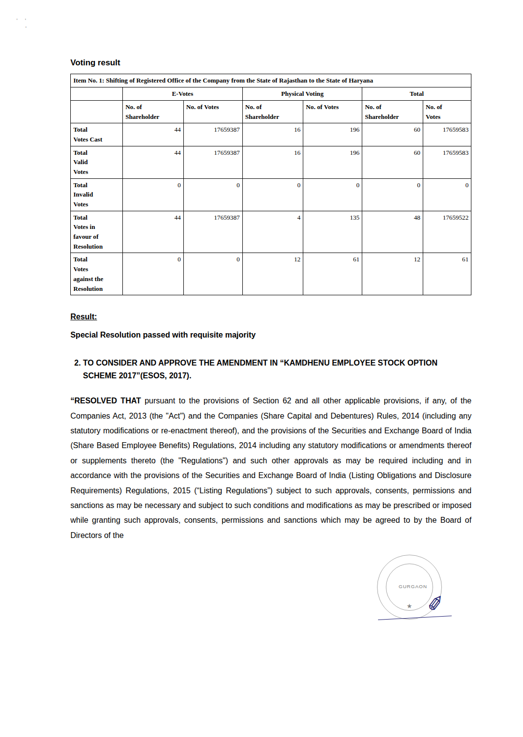' '
'
Voting result
| Item No. 1: Shifting of Registered Office of the Company from the State of Rajasthan to the State of Haryana |
| | E-Votes | Physical Voting | Total |
| | No. of Shareholder | No. of Votes | No. of Shareholder | No. of Votes | No. of Shareholder | No. of Votes |
| Total Votes Cast | 44 | 17659387 | 16 | 196 | 60 | 17659583 |
| Total Valid Votes | 44 | 17659387 | 16 | 196 | 60 | 17659583 |
| Total Invalid Votes | 0 | 0 | 0 | 0 | 0 | 0 |
| Total Votes in favour of Resolution | 44 | 17659387 | 4 | 135 | 48 | 17659522 |
| Total Votes against the Resolution | 0 | 0 | 12 | 61 | 12 | 61 |
Result:
Special Resolution passed with requisite majority
To consider and approve the amendment in “Kamdhenu Employee Stock Option Scheme 2017”(ESOS, 2017).
“RESOLVED THAT pursuant to the provisions of Section 62 and all other applicable provisions, if any, of the Companies Act, 2013 (the "Act") and the Companies (Share Capital and Debentures) Rules, 2014 (including any statutory modifications or re-enactment thereof), and the provisions of the Securities and Exchange Board of India (Share Based Employee Benefits) Regulations, 2014 including any statutory modifications or amendments thereof or supplements thereto (the "Regulations") and such other approvals as may be required including and in accordance with the provisions of the Securities and Exchange Board of India (Listing Obligations and Disclosure Requirements) Regulations, 2015 (“Listing Regulations”) subject to such approvals, consents, permissions and sanctions as may be necessary and subject to such conditions and modifications as may be prescribed or imposed while granting such approvals, consents, permissions and sanctions which may be agreed to by the Board of Directors of the
GURGAON
★
✐